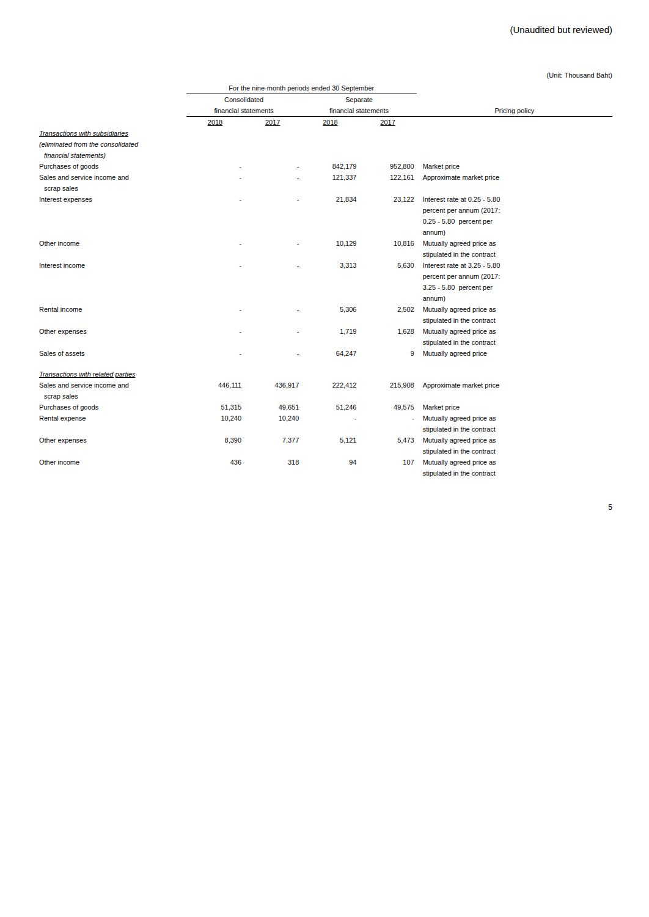(Unaudited but reviewed)
(Unit: Thousand Baht)
| | For the nine-month periods ended 30 September | |
| --- | --- | --- |
| | Consolidated | Separate | |
| | financial statements | financial statements | Pricing policy |
| | 2018 | 2017 | 2018 | 2017 | |
| Transactions with subsidiaries | | | | | |
| (eliminated from the consolidated | | | | | |
| financial statements) | | | | | |
| Purchases of goods | - | - | 842,179 | 952,800 | Market price |
| Sales and service income and | - | - | 121,337 | 122,161 | Approximate market price |
| scrap sales | | | | | |
| Interest expenses | - | - | 21,834 | 23,122 | Interest rate at 0.25 - 5.80 |
| | | | | | percent per annum (2017: |
| | | | | | 0.25 - 5.80 percent per |
| | | | | | annum) |
| Other income | - | - | 10,129 | 10,816 | Mutually agreed price as |
| | | | | | stipulated in the contract |
| Interest income | - | - | 3,313 | 5,630 | Interest rate at 3.25 - 5.80 |
| | | | | | percent per annum (2017: |
| | | | | | 3.25 - 5.80 percent per |
| | | | | | annum) |
| Rental income | - | - | 5,306 | 2,502 | Mutually agreed price as |
| | | | | | stipulated in the contract |
| Other expenses | - | - | 1,719 | 1,628 | Mutually agreed price as |
| | | | | | stipulated in the contract |
| Sales of assets | - | - | 64,247 | 9 | Mutually agreed price |
| Transactions with related parties | | | | | |
| Sales and service income and | 446,111 | 436,917 | 222,412 | 215,908 | Approximate market price |
| scrap sales | | | | | |
| Purchases of goods | 51,315 | 49,651 | 51,246 | 49,575 | Market price |
| Rental expense | 10,240 | 10,240 | - | - | Mutually agreed price as |
| | | | | | stipulated in the contract |
| Other expenses | 8,390 | 7,377 | 5,121 | 5,473 | Mutually agreed price as |
| | | | | | stipulated in the contract |
| Other income | 436 | 318 | 94 | 107 | Mutually agreed price as |
| | | | | | stipulated in the contract |
5